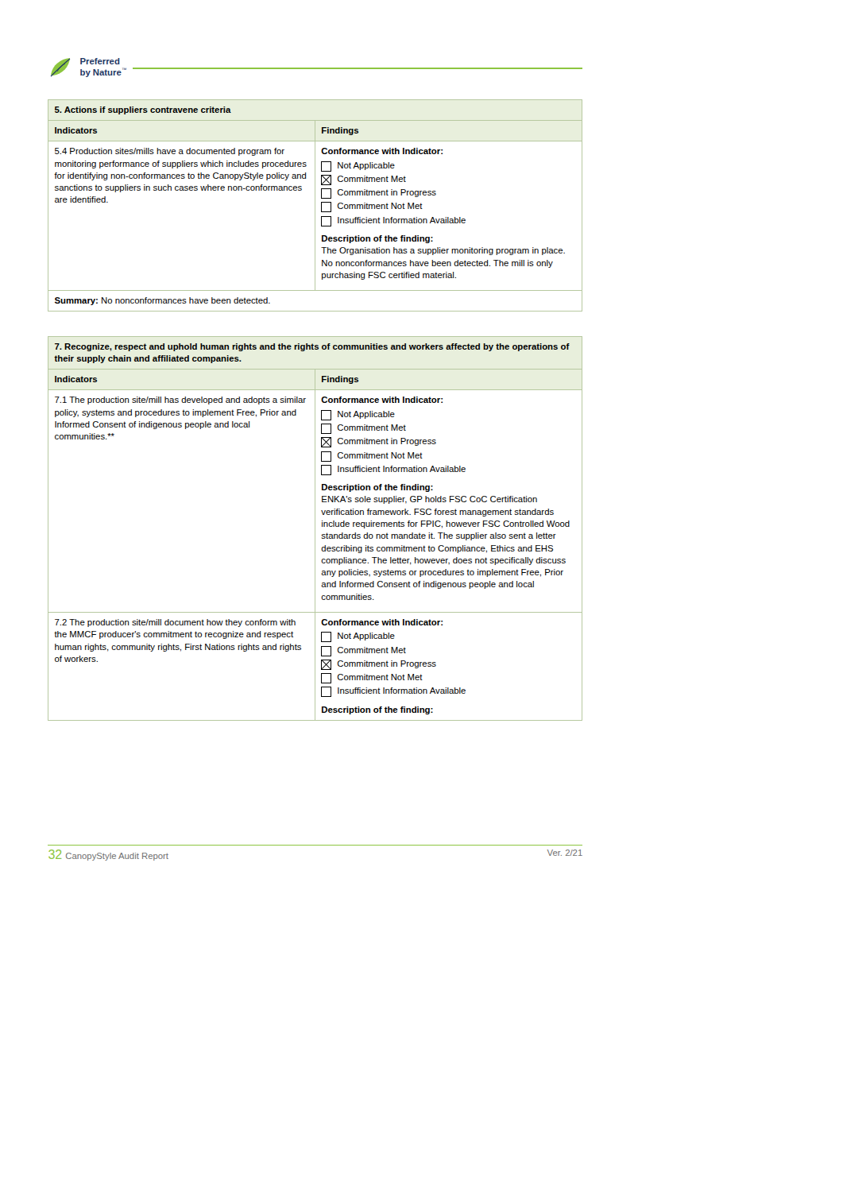Preferred
by Nature™
| 5. Actions if suppliers contravene criteria |
| Indicators | Findings |
| 5.4 Production sites/mills have a documented program for monitoring performance of suppliers which includes procedures for identifying non-conformances to the CanopyStyle policy and sanctions to suppliers in such cases where non-conformances are identified. | Conformance with Indicator: Not Applicable Commitment Met Commitment in Progress Commitment Not Met Insufficient Information Available Description of the finding: The Organisation has a supplier monitoring program in place. No nonconformances have been detected. The mill is only purchasing FSC certified material. |
| Summary: No nonconformances have been detected. |
| 7. Recognize, respect and uphold human rights and the rights of communities and workers affected by the operations of their supply chain and affiliated companies. |
| Indicators | Findings |
| 7.1 The production site/mill has developed and adopts a similar policy, systems and procedures to implement Free, Prior and Informed Consent of indigenous people and local communities.** | Conformance with Indicator: Not Applicable Commitment Met Commitment in Progress Commitment Not Met Insufficient Information Available Description of the finding: ENKA's sole supplier, GP holds FSC CoC Certification verification framework. FSC forest management standards include requirements for FPIC, however FSC Controlled Wood standards do not mandate it. The supplier also sent a letter describing its commitment to Compliance, Ethics and EHS compliance. The letter, however, does not specifically discuss any policies, systems or procedures to implement Free, Prior and Informed Consent of indigenous people and local communities. |
| 7.2 The production site/mill document how they conform with the MMCF producer's commitment to recognize and respect human rights, community rights, First Nations rights and rights of workers. | Conformance with Indicator: Not Applicable Commitment Met Commitment in Progress Commitment Not Met Insufficient Information Available Description of the finding: |
32 CanopyStyle Audit Report
Ver. 2/21